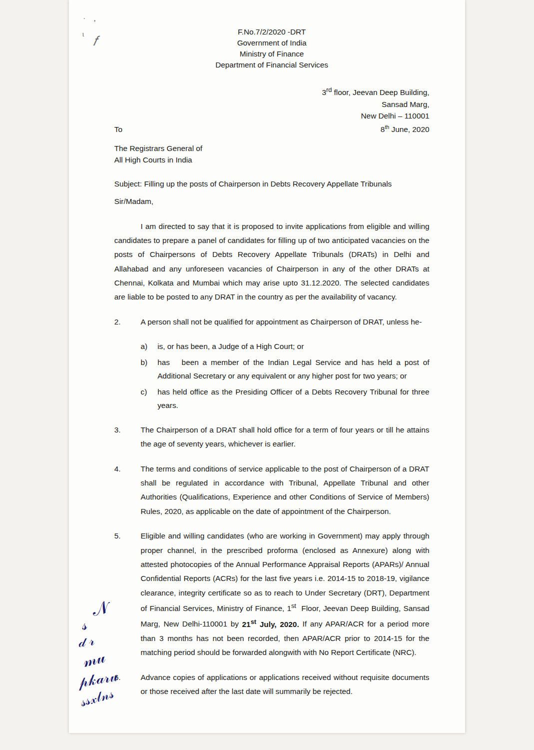· , ι 𝑓
F.No.7/2/2020 -DRT Government of India Ministry of Finance Department of Financial Services
3rd floor, Jeevan Deep Building, Sansad Marg, New Delhi – 110001
To
8th June, 2020
The Registrars General of
All High Courts in India
Subject: Filling up the posts of Chairperson in Debts Recovery Appellate Tribunals
Sir/Madam,
I am directed to say that it is proposed to invite applications from eligible and willing candidates to prepare a panel of candidates for filling up of two anticipated vacancies on the posts of Chairpersons of Debts Recovery Appellate Tribunals (DRATs) in Delhi and Allahabad and any unforeseen vacancies of Chairperson in any of the other DRATs at Chennai, Kolkata and Mumbai which may arise upto 31.12.2020. The selected candidates are liable to be posted to any DRAT in the country as per the availability of vacancy.
2. A person shall not be qualified for appointment as Chairperson of DRAT, unless he-
a) is, or has been, a Judge of a High Court; or
b) has been a member of the Indian Legal Service and has held a post of Additional Secretary or any equivalent or any higher post for two years; or
c) has held office as the Presiding Officer of a Debts Recovery Tribunal for three years.
3. The Chairperson of a DRAT shall hold office for a term of four years or till he attains the age of seventy years, whichever is earlier.
4. The terms and conditions of service applicable to the post of Chairperson of a DRAT shall be regulated in accordance with Tribunal, Appellate Tribunal and other Authorities (Qualifications, Experience and other Conditions of Service of Members) Rules, 2020, as applicable on the date of appointment of the Chairperson.
5. Eligible and willing candidates (who are working in Government) may apply through proper channel, in the prescribed proforma (enclosed as Annexure) along with attested photocopies of the Annual Performance Appraisal Reports (APARs)/ Annual Confidential Reports (ACRs) for the last five years i.e. 2014-15 to 2018-19, vigilance clearance, integrity certificate so as to reach to Under Secretary (DRT), Department of Financial Services, Ministry of Finance, 1st Floor, Jeevan Deep Building, Sansad Marg, New Delhi-110001 by 21st July, 2020. If any APAR/ACR for a period more than 3 months has not been recorded, then APAR/ACR prior to 2014-15 for the matching period should be forwarded alongwith with No Report Certificate (NRC).
6. Advance copies of applications or applications received without requisite documents or those received after the last date will summarily be rejected.
𝒩 𝓈 𝒹 𝓇 𝓂𝓊 𝓅𝓀𝒶𝓇𝓊 𝓈𝓈𝓍𝓁𝓃𝓈